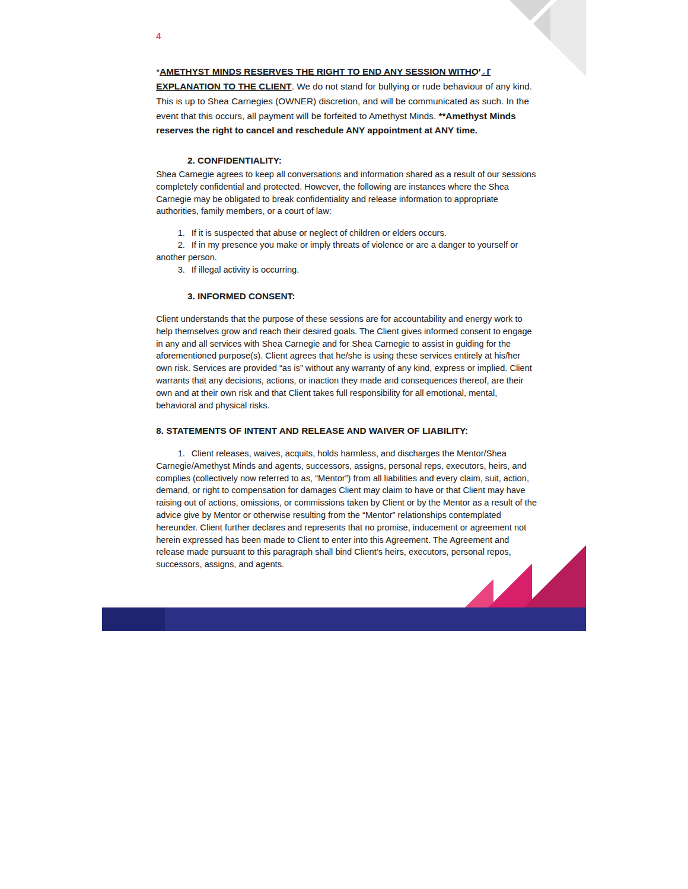4
*AMETHYST MINDS RESERVES THE RIGHT TO END ANY SESSION WITHOUT EXPLANATION TO THE CLIENT. We do not stand for bullying or rude behaviour of any kind. This is up to Shea Carnegies (OWNER) discretion, and will be communicated as such. In the event that this occurs, all payment will be forfeited to Amethyst Minds. **Amethyst Minds reserves the right to cancel and reschedule ANY appointment at ANY time.
2. CONFIDENTIALITY:
Shea Carnegie agrees to keep all conversations and information shared as a result of our sessions completely confidential and protected. However, the following are instances where the Shea Carnegie may be obligated to break confidentiality and release information to appropriate authorities, family members, or a court of law:
1. If it is suspected that abuse or neglect of children or elders occurs.
2. If in my presence you make or imply threats of violence or are a danger to yourself or another person.
3. If illegal activity is occurring.
3. INFORMED CONSENT:
Client understands that the purpose of these sessions are for accountability and energy work to help themselves grow and reach their desired goals. The Client gives informed consent to engage in any and all services with Shea Carnegie and for Shea Carnegie to assist in guiding for the aforementioned purpose(s). Client agrees that he/she is using these services entirely at his/her own risk. Services are provided “as is” without any warranty of any kind, express or implied. Client warrants that any decisions, actions, or inaction they made and consequences thereof, are their own and at their own risk and that Client takes full responsibility for all emotional, mental, behavioral and physical risks.
8. STATEMENTS OF INTENT AND RELEASE AND WAIVER OF LIABILITY:
1. Client releases, waives, acquits, holds harmless, and discharges the Mentor/Shea Carnegie/Amethyst Minds and agents, successors, assigns, personal reps, executors, heirs, and complies (collectively now referred to as, “Mentor”) from all liabilities and every claim, suit, action, demand, or right to compensation for damages Client may claim to have or that Client may have raising out of actions, omissions, or commissions taken by Client or by the Mentor as a result of the advice give by Mentor or otherwise resulting from the “Mentor” relationships contemplated hereunder. Client further declares and represents that no promise, inducement or agreement not herein expressed has been made to Client to enter into this Agreement. The Agreement and release made pursuant to this paragraph shall bind Client’s heirs, executors, personal repos, successors, assigns, and agents.